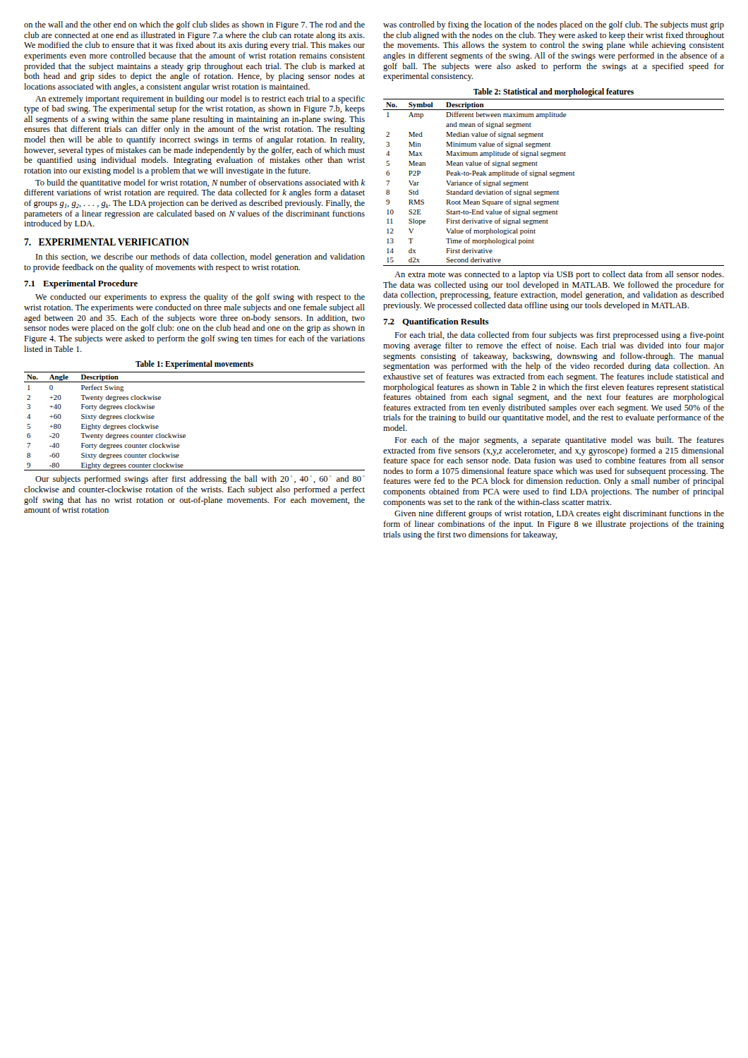on the wall and the other end on which the golf club slides as shown in Figure 7. The rod and the club are connected at one end as illustrated in Figure 7.a where the club can rotate along its axis. We modified the club to ensure that it was fixed about its axis during every trial. This makes our experiments even more controlled because that the amount of wrist rotation remains consistent provided that the subject maintains a steady grip throughout each trial. The club is marked at both head and grip sides to depict the angle of rotation. Hence, by placing sensor nodes at locations associated with angles, a consistent angular wrist rotation is maintained.
An extremely important requirement in building our model is to restrict each trial to a specific type of bad swing. The experimental setup for the wrist rotation, as shown in Figure 7.b, keeps all segments of a swing within the same plane resulting in maintaining an in-plane swing. This ensures that different trials can differ only in the amount of the wrist rotation. The resulting model then will be able to quantify incorrect swings in terms of angular rotation. In reality, however, several types of mistakes can be made independently by the golfer, each of which must be quantified using individual models. Integrating evaluation of mistakes other than wrist rotation into our existing model is a problem that we will investigate in the future.
To build the quantitative model for wrist rotation, N number of observations associated with k different variations of wrist rotation are required. The data collected for k angles form a dataset of groups g1, g2, . . . , gk. The LDA projection can be derived as described previously. Finally, the parameters of a linear regression are calculated based on N values of the discriminant functions introduced by LDA.
7. EXPERIMENTAL VERIFICATION
In this section, we describe our methods of data collection, model generation and validation to provide feedback on the quality of movements with respect to wrist rotation.
7.1 Experimental Procedure
We conducted our experiments to express the quality of the golf swing with respect to the wrist rotation. The experiments were conducted on three male subjects and one female subject all aged between 20 and 35. Each of the subjects wore three on-body sensors. In addition, two sensor nodes were placed on the golf club: one on the club head and one on the grip as shown in Figure 4. The subjects were asked to perform the golf swing ten times for each of the variations listed in Table 1.
Table 1: Experimental movements
| No. | Angle | Description |
| --- | --- | --- |
| 1 | 0 | Perfect Swing |
| 2 | +20 | Twenty degrees clockwise |
| 3 | +40 | Forty degrees clockwise |
| 4 | +60 | Sixty degrees clockwise |
| 5 | +80 | Eighty degrees clockwise |
| 6 | -20 | Twenty degrees counter clockwise |
| 7 | -40 | Forty degrees counter clockwise |
| 8 | -60 | Sixty degrees counter clockwise |
| 9 | -80 | Eighty degrees counter clockwise |
Our subjects performed swings after first addressing the ball with 20◦, 40◦, 60◦ and 80◦ clockwise and counter-clockwise rotation of the wrists. Each subject also performed a perfect golf swing that has no wrist rotation or out-of-plane movements. For each movement, the amount of wrist rotation
was controlled by fixing the location of the nodes placed on the golf club. The subjects must grip the club aligned with the nodes on the club. They were asked to keep their wrist fixed throughout the movements. This allows the system to control the swing plane while achieving consistent angles in different segments of the swing. All of the swings were performed in the absence of a golf ball. The subjects were also asked to perform the swings at a specified speed for experimental consistency.
Table 2: Statistical and morphological features
| No. | Symbol | Description |
| --- | --- | --- |
| 1 | Amp | Different between maximum amplitude |
| | | and mean of signal segment |
| 2 | Med | Median value of signal segment |
| 3 | Min | Minimum value of signal segment |
| 4 | Max | Maximum amplitude of signal segment |
| 5 | Mean | Mean value of signal segment |
| 6 | P2P | Peak-to-Peak amplitude of signal segment |
| 7 | Var | Variance of signal segment |
| 8 | Std | Standard deviation of signal segment |
| 9 | RMS | Root Mean Square of signal segment |
| 10 | S2E | Start-to-End value of signal segment |
| 11 | Slope | First derivative of signal segment |
| 12 | V | Value of morphological point |
| 13 | T | Time of morphological point |
| 14 | dx | First derivative |
| 15 | d2x | Second derivative |
An extra mote was connected to a laptop via USB port to collect data from all sensor nodes. The data was collected using our tool developed in MATLAB. We followed the procedure for data collection, preprocessing, feature extraction, model generation, and validation as described previously. We processed collected data offline using our tools developed in MATLAB.
7.2 Quantification Results
For each trial, the data collected from four subjects was first preprocessed using a five-point moving average filter to remove the effect of noise. Each trial was divided into four major segments consisting of takeaway, backswing, downswing and follow-through. The manual segmentation was performed with the help of the video recorded during data collection. An exhaustive set of features was extracted from each segment. The features include statistical and morphological features as shown in Table 2 in which the first eleven features represent statistical features obtained from each signal segment, and the next four features are morphological features extracted from ten evenly distributed samples over each segment. We used 50% of the trials for the training to build our quantitative model, and the rest to evaluate performance of the model.
For each of the major segments, a separate quantitative model was built. The features extracted from five sensors (x,y,z accelerometer, and x,y gyroscope) formed a 215 dimensional feature space for each sensor node. Data fusion was used to combine features from all sensor nodes to form a 1075 dimensional feature space which was used for subsequent processing. The features were fed to the PCA block for dimension reduction. Only a small number of principal components obtained from PCA were used to find LDA projections. The number of principal components was set to the rank of the within-class scatter matrix.
Given nine different groups of wrist rotation, LDA creates eight discriminant functions in the form of linear combinations of the input. In Figure 8 we illustrate projections of the training trials using the first two dimensions for takeaway,